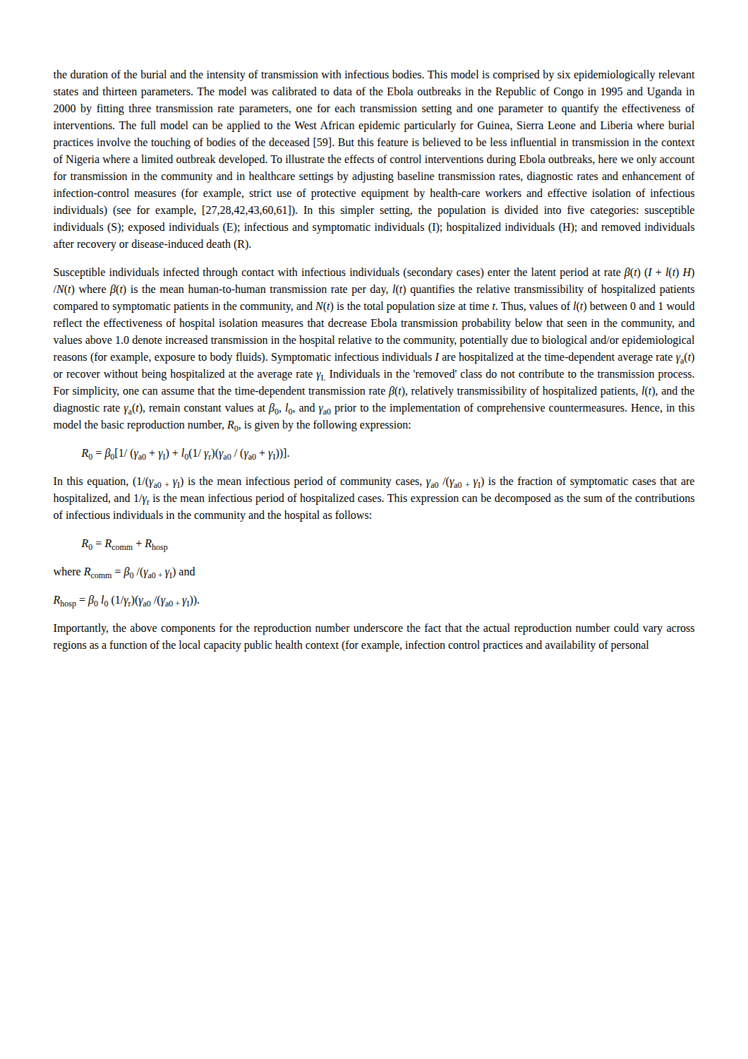the duration of the burial and the intensity of transmission with infectious bodies. This model is comprised by six epidemiologically relevant states and thirteen parameters. The model was calibrated to data of the Ebola outbreaks in the Republic of Congo in 1995 and Uganda in 2000 by fitting three transmission rate parameters, one for each transmission setting and one parameter to quantify the effectiveness of interventions. The full model can be applied to the West African epidemic particularly for Guinea, Sierra Leone and Liberia where burial practices involve the touching of bodies of the deceased [59]. But this feature is believed to be less influential in transmission in the context of Nigeria where a limited outbreak developed. To illustrate the effects of control interventions during Ebola outbreaks, here we only account for transmission in the community and in healthcare settings by adjusting baseline transmission rates, diagnostic rates and enhancement of infection-control measures (for example, strict use of protective equipment by health-care workers and effective isolation of infectious individuals) (see for example, [27,28,42,43,60,61]). In this simpler setting, the population is divided into five categories: susceptible individuals (S); exposed individuals (E); infectious and symptomatic individuals (I); hospitalized individuals (H); and removed individuals after recovery or disease-induced death (R).
Susceptible individuals infected through contact with infectious individuals (secondary cases) enter the latent period at rate β(t) (I + l(t) H) /N(t) where β(t) is the mean human-to-human transmission rate per day, l(t) quantifies the relative transmissibility of hospitalized patients compared to symptomatic patients in the community, and N(t) is the total population size at time t. Thus, values of l(t) between 0 and 1 would reflect the effectiveness of hospital isolation measures that decrease Ebola transmission probability below that seen in the community, and values above 1.0 denote increased transmission in the hospital relative to the community, potentially due to biological and/or epidemiological reasons (for example, exposure to body fluids). Symptomatic infectious individuals I are hospitalized at the time-dependent average rate γa(t) or recover without being hospitalized at the average rate γI. Individuals in the 'removed' class do not contribute to the transmission process. For simplicity, one can assume that the time-dependent transmission rate β(t), relatively transmissibility of hospitalized patients, l(t), and the diagnostic rate γa(t), remain constant values at β0, l0, and γa0 prior to the implementation of comprehensive countermeasures. Hence, in this model the basic reproduction number, R0, is given by the following expression:
R0 = β0[1/ (γa0 + γI) + l0(1/ γr)(γa0 / (γa0 + γI))].
In this equation, (1/(γa0 + γI) is the mean infectious period of community cases, γa0 /(γa0 + γI) is the fraction of symptomatic cases that are hospitalized, and 1/γr is the mean infectious period of hospitalized cases. This expression can be decomposed as the sum of the contributions of infectious individuals in the community and the hospital as follows:
R0 = Rcomm + Rhosp
where Rcomm = β0 /(γa0 + γI) and
Rhosp = β0 l0 (1/γr)(γa0 /(γa0 + γI)).
Importantly, the above components for the reproduction number underscore the fact that the actual reproduction number could vary across regions as a function of the local capacity public health context (for example, infection control practices and availability of personal